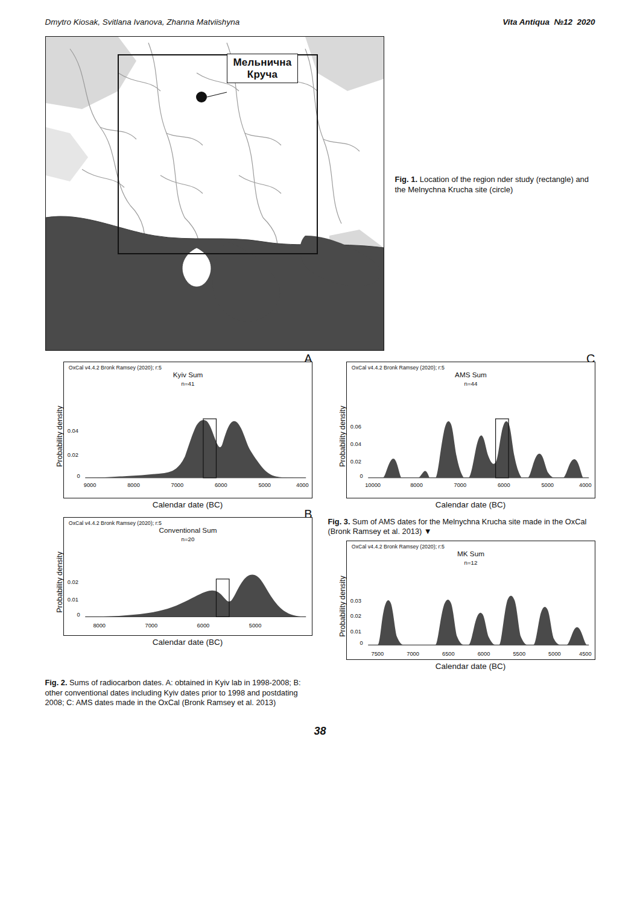Dmytro Kiosak, Svitlana Ivanova, Zhanna Matviishyna
Vita Antiqua №12 2020
Мельнична
Круча
Fig. 1. Location of the region nder study (rectangle) and the Melnychna Krucha site (circle)
A
Probability density
OxCal v4.4.2 Bronk Ramsey (2020); r:5 Kyiv Sum n=41 0.04 0.02 0 9000 8000 7000 6000 5000 4000
Calendar date (BC)
C
Probability density
OxCal v4.4.2 Bronk Ramsey (2020); r:5 AMS Sum n=44 0.06 0.04 0.02 0 10000 8000 7000 6000 5000 4000
Calendar date (BC)
B
Probability density
OxCal v4.4.2 Bronk Ramsey (2020); r:5 Conventional Sum n=20 0.02 0.01 0 8000 7000 6000 5000
Calendar date (BC)
Fig. 3. Sum of AMS dates for the Melnychna Krucha site made in the OxCal (Bronk Ramsey et al. 2013) ▼
Probability density
OxCal v4.4.2 Bronk Ramsey (2020); r:5 MK Sum n=12 0.03 0.02 0.01 0 7500 7000 6500 6000 5500 5000 4500
Calendar date (BC)
Fig. 2. Sums of radiocarbon dates. A: obtained in Kyiv lab in 1998-2008; B: other conventional dates including Kyiv dates prior to 1998 and postdating 2008; C: AMS dates made in the OxCal (Bronk Ramsey et al. 2013)
38